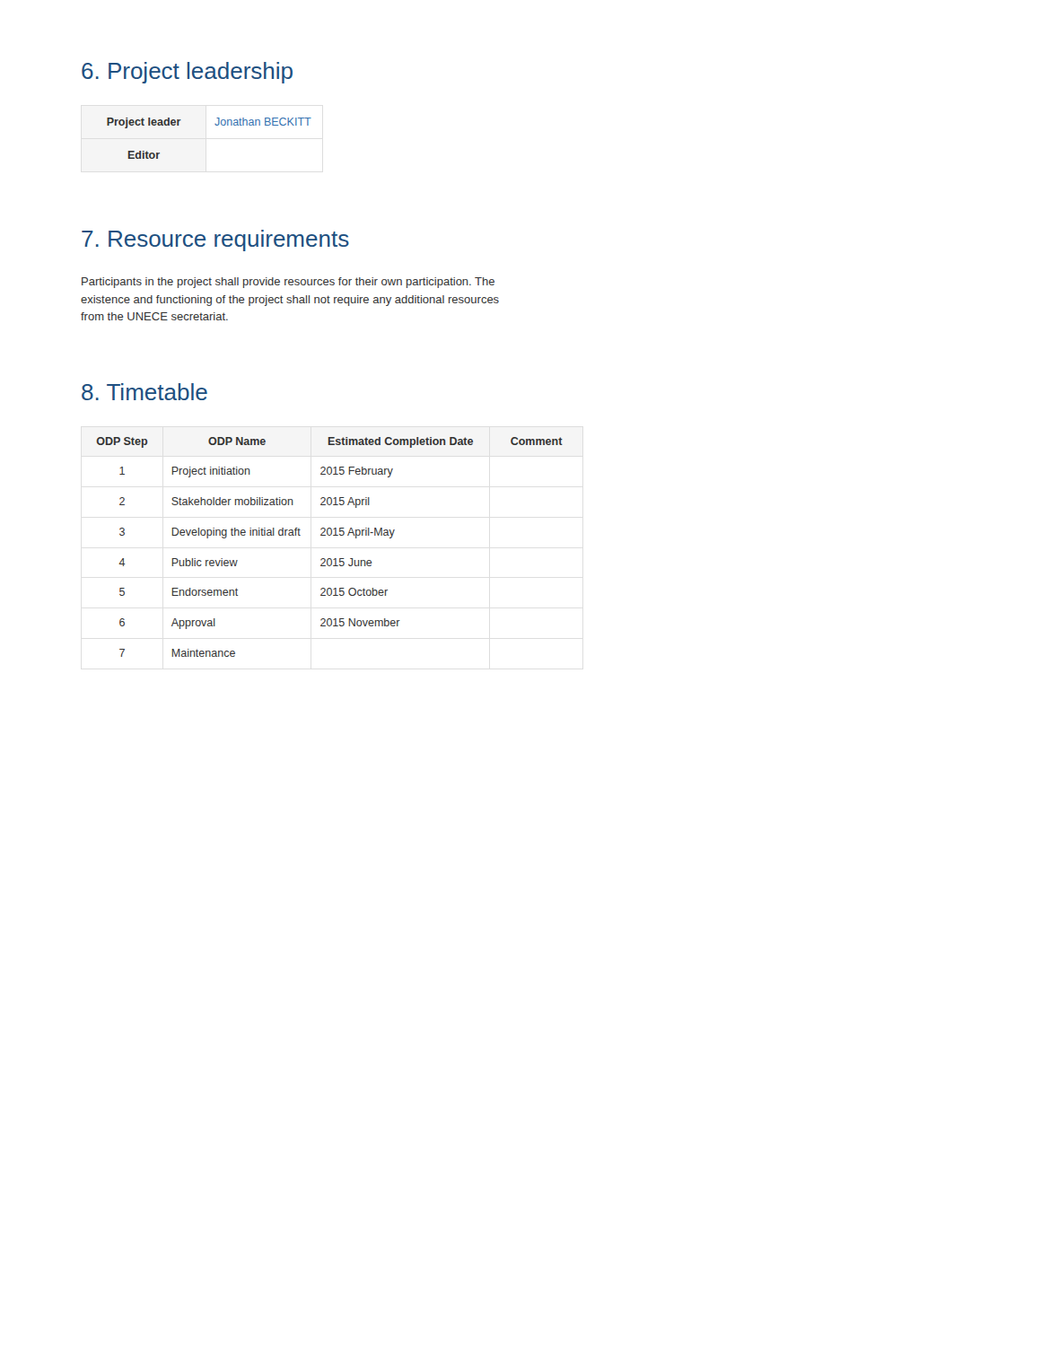6. Project leadership
| Project leader | Jonathan BECKITT |
| Editor | |
7. Resource requirements
Participants in the project shall provide resources for their own participation. The existence and functioning of the project shall not require any additional resources from the UNECE secretariat.
8. Timetable
| ODP Step | ODP Name | Estimated Completion Date | Comment |
| --- | --- | --- | --- |
| 1 | Project initiation | 2015 February | |
| 2 | Stakeholder mobilization | 2015 April | |
| 3 | Developing the initial draft | 2015 April-May | |
| 4 | Public review | 2015 June | |
| 5 | Endorsement | 2015 October | |
| 6 | Approval | 2015 November | |
| 7 | Maintenance | | |